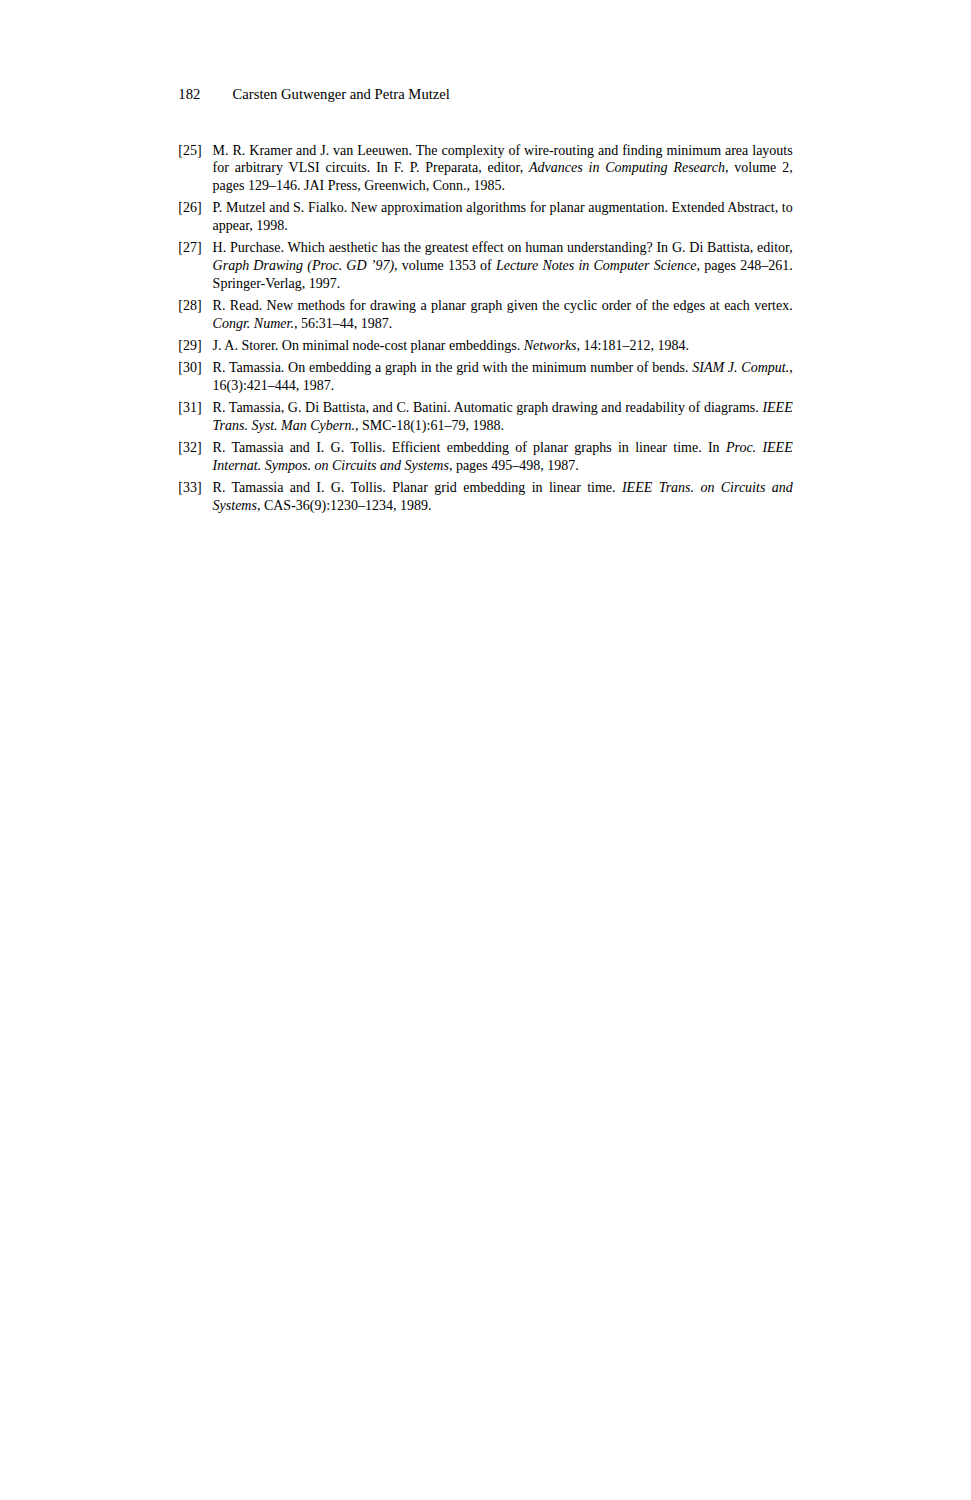182 Carsten Gutwenger and Petra Mutzel
[25] M. R. Kramer and J. van Leeuwen. The complexity of wire-routing and finding minimum area layouts for arbitrary VLSI circuits. In F. P. Preparata, editor, Advances in Computing Research, volume 2, pages 129–146. JAI Press, Greenwich, Conn., 1985.
[26] P. Mutzel and S. Fialko. New approximation algorithms for planar augmentation. Extended Abstract, to appear, 1998.
[27] H. Purchase. Which aesthetic has the greatest effect on human understanding? In G. Di Battista, editor, Graph Drawing (Proc. GD ’97), volume 1353 of Lecture Notes in Computer Science, pages 248–261. Springer-Verlag, 1997.
[28] R. Read. New methods for drawing a planar graph given the cyclic order of the edges at each vertex. Congr. Numer., 56:31–44, 1987.
[29] J. A. Storer. On minimal node-cost planar embeddings. Networks, 14:181–212, 1984.
[30] R. Tamassia. On embedding a graph in the grid with the minimum number of bends. SIAM J. Comput., 16(3):421–444, 1987.
[31] R. Tamassia, G. Di Battista, and C. Batini. Automatic graph drawing and readability of diagrams. IEEE Trans. Syst. Man Cybern., SMC-18(1):61–79, 1988.
[32] R. Tamassia and I. G. Tollis. Efficient embedding of planar graphs in linear time. In Proc. IEEE Internat. Sympos. on Circuits and Systems, pages 495–498, 1987.
[33] R. Tamassia and I. G. Tollis. Planar grid embedding in linear time. IEEE Trans. on Circuits and Systems, CAS-36(9):1230–1234, 1989.